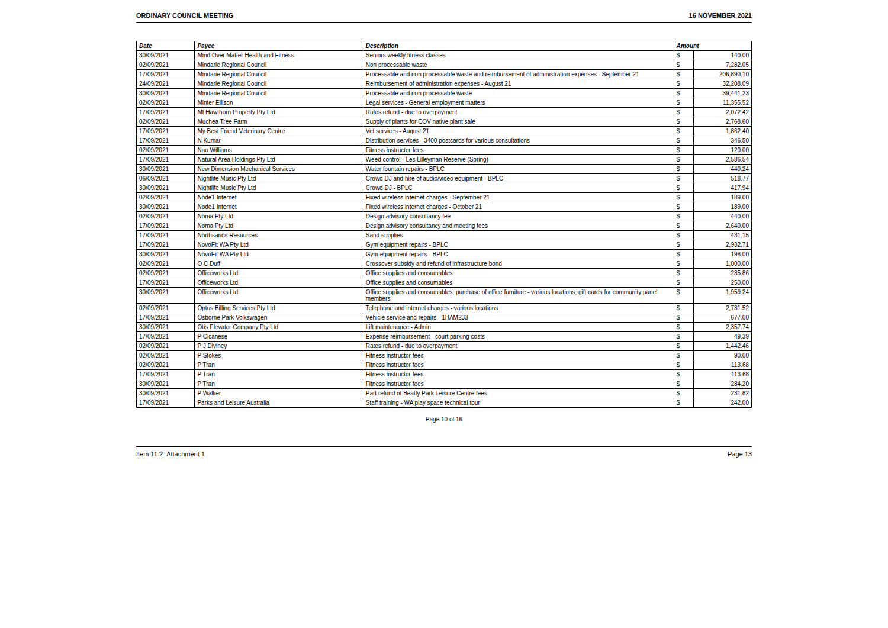ORDINARY COUNCIL MEETING
16 NOVEMBER 2021
| Date | Payee | Description | Amount |
| --- | --- | --- | --- |
| 30/09/2021 | Mind Over Matter Health and Fitness | Seniors weekly fitness classes | $ | 140.00 |
| 02/09/2021 | Mindarie Regional Council | Non processable waste | $ | 7,282.05 |
| 17/09/2021 | Mindarie Regional Council | Processable and non processable waste and reimbursement of administration expenses - September 21 | $ | 206,890.10 |
| 24/09/2021 | Mindarie Regional Council | Reimbursement of administration expenses - August 21 | $ | 32,208.09 |
| 30/09/2021 | Mindarie Regional Council | Processable and non processable waste | $ | 39,441.23 |
| 02/09/2021 | Minter Ellison | Legal services - General employment matters | $ | 11,355.52 |
| 17/09/2021 | Mt Hawthorn Property Pty Ltd | Rates refund - due to overpayment | $ | 2,072.42 |
| 02/09/2021 | Muchea Tree Farm | Supply of plants for COV native plant sale | $ | 2,768.60 |
| 17/09/2021 | My Best Friend Veterinary Centre | Vet services - August 21 | $ | 1,862.40 |
| 17/09/2021 | N Kumar | Distribution services - 3400 postcards for various consultations | $ | 346.50 |
| 02/09/2021 | Nao Williams | Fitness instructor fees | $ | 120.00 |
| 17/09/2021 | Natural Area Holdings Pty Ltd | Weed control - Les Lilleyman Reserve (Spring) | $ | 2,586.54 |
| 30/09/2021 | New Dimension Mechanical Services | Water fountain repairs - BPLC | $ | 440.24 |
| 06/09/2021 | Nightlife Music Pty Ltd | Crowd DJ and hire of audio/video equipment - BPLC | $ | 518.77 |
| 30/09/2021 | Nightlife Music Pty Ltd | Crowd DJ - BPLC | $ | 417.94 |
| 02/09/2021 | Node1 Internet | Fixed wireless internet charges - September 21 | $ | 189.00 |
| 30/09/2021 | Node1 Internet | Fixed wireless internet charges - October 21 | $ | 189.00 |
| 02/09/2021 | Noma Pty Ltd | Design advisory consultancy fee | $ | 440.00 |
| 17/09/2021 | Noma Pty Ltd | Design advisory consultancy and meeting fees | $ | 2,640.00 |
| 17/09/2021 | Northsands Resources | Sand supplies | $ | 431.15 |
| 17/09/2021 | NovoFit WA Pty Ltd | Gym equipment repairs - BPLC | $ | 2,932.71 |
| 30/09/2021 | NovoFit WA Pty Ltd | Gym equipment repairs - BPLC | $ | 198.00 |
| 02/09/2021 | O C Duff | Crossover subsidy and refund of infrastructure bond | $ | 1,000.00 |
| 02/09/2021 | Officeworks Ltd | Office supplies and consumables | $ | 235.86 |
| 17/09/2021 | Officeworks Ltd | Office supplies and consumables | $ | 250.00 |
| 30/09/2021 | Officeworks Ltd | Office supplies and consumables, purchase of office furniture - various locations; gift cards for community panel members | $ | 1,959.24 |
| 02/09/2021 | Optus Billing Services Pty Ltd | Telephone and internet charges - various locations | $ | 2,731.52 |
| 17/09/2021 | Osborne Park Volkswagen | Vehicle service and repairs - 1HAM233 | $ | 677.00 |
| 30/09/2021 | Otis Elevator Company Pty Ltd | Lift maintenance - Admin | $ | 2,357.74 |
| 17/09/2021 | P Cicanese | Expense reimbursement - court parking costs | $ | 49.39 |
| 02/09/2021 | P J Diviney | Rates refund - due to overpayment | $ | 1,442.46 |
| 02/09/2021 | P Stokes | Fitness instructor fees | $ | 90.00 |
| 02/09/2021 | P Tran | Fitness instructor fees | $ | 113.68 |
| 17/09/2021 | P Tran | Fitness instructor fees | $ | 113.68 |
| 30/09/2021 | P Tran | Fitness instructor fees | $ | 284.20 |
| 30/09/2021 | P Walker | Part refund of Beatty Park Leisure Centre fees | $ | 231.82 |
| 17/09/2021 | Parks and Leisure Australia | Staff training - WA play space technical tour | $ | 242.00 |
Page 10 of 16
Item 11.2- Attachment 1
Page 13